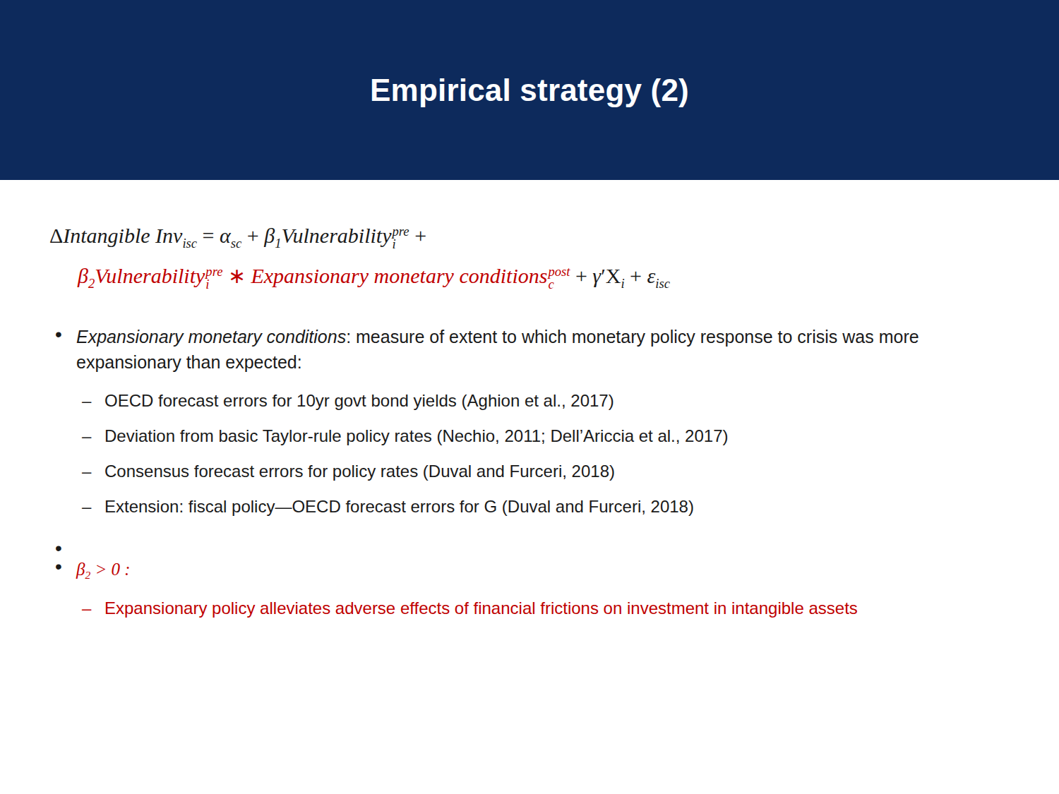Empirical strategy (2)
ΔIntangible Inv isc = αsc + β 1 Vulnerability pre i +
β 2 Vulnerability pre i ∗ Expansionary monetary conditions post c + γ′Xi + εisc
Expansionary monetary conditions: measure of extent to which monetary policy response to crisis was more expansionary than expected:
OECD forecast errors for 10yr govt bond yields (Aghion et al., 2017)
Deviation from basic Taylor-rule policy rates (Nechio, 2011; Dell’Ariccia et al., 2017)
Consensus forecast errors for policy rates (Duval and Furceri, 2018)
Extension: fiscal policy—OECD forecast errors for G (Duval and Furceri, 2018)
β2 > 0 :
Expansionary policy alleviates adverse effects of financial frictions on investment in intangible assets